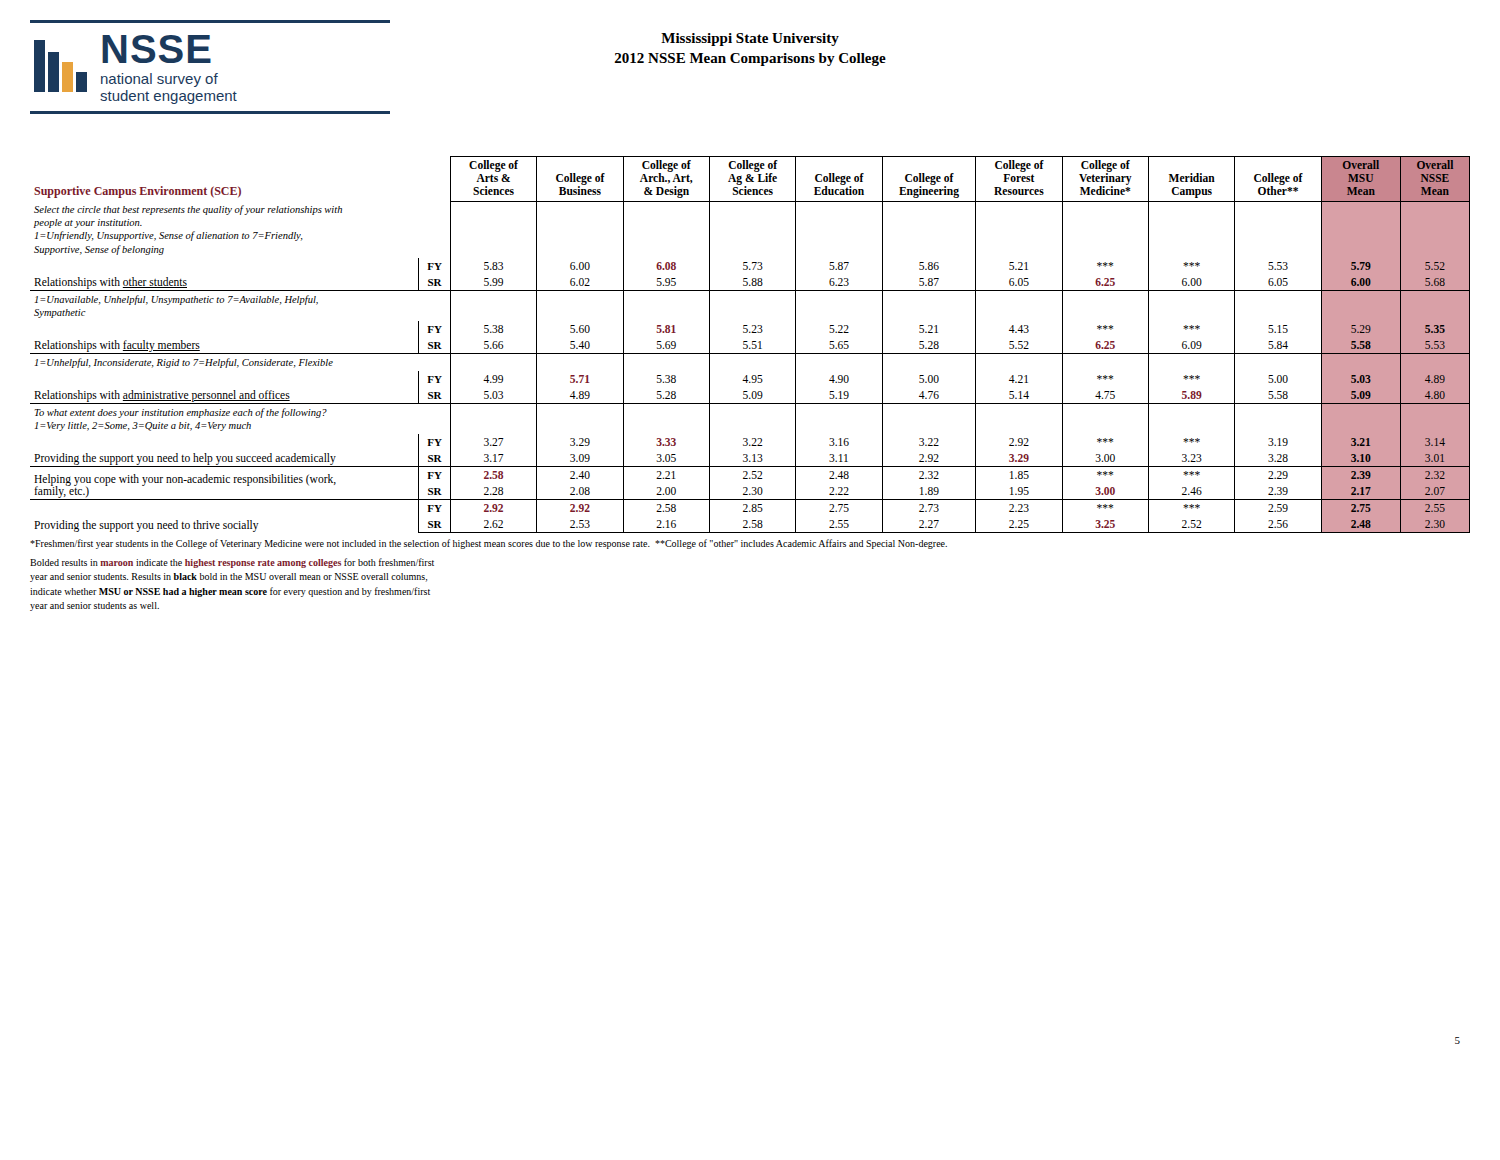NSSE national survey of student engagement
Mississippi State University
2012 NSSE Mean Comparisons by College
| Supportive Campus Environment (SCE) | | College of Arts & Sciences | College of Business | College of Arch., Art, & Design | College of Ag & Life Sciences | College of Education | College of Engineering | College of Forest Resources | College of Veterinary Medicine* | Meridian Campus | College of Other** | Overall MSU Mean | Overall NSSE Mean |
| Select the circle that best represents the quality of your relationships with people at your institution. 1=Unfriendly, Unsupportive, Sense of alienation to 7=Friendly, Supportive, Sense of belonging | | | | | | | | | | | | | |
| Relationships with other students | FY | 5.83 | 6.00 | 6.08 | 5.73 | 5.87 | 5.86 | 5.21 | *** | *** | 5.53 | 5.79 | 5.52 |
| SR | 5.99 | 6.02 | 5.95 | 5.88 | 6.23 | 5.87 | 6.05 | 6.25 | 6.00 | 6.05 | 6.00 | 5.68 |
| 1=Unavailable, Unhelpful, Unsympathetic to 7=Available, Helpful, Sympathetic | | | | | | | | | | | | | |
| Relationships with faculty members | FY | 5.38 | 5.60 | 5.81 | 5.23 | 5.22 | 5.21 | 4.43 | *** | *** | 5.15 | 5.29 | 5.35 |
| SR | 5.66 | 5.40 | 5.69 | 5.51 | 5.65 | 5.28 | 5.52 | 6.25 | 6.09 | 5.84 | 5.58 | 5.53 |
| 1=Unhelpful, Inconsiderate, Rigid to 7=Helpful, Considerate, Flexible | | | | | | | | | | | | | |
| Relationships with administrative personnel and offices | FY | 4.99 | 5.71 | 5.38 | 4.95 | 4.90 | 5.00 | 4.21 | *** | *** | 5.00 | 5.03 | 4.89 |
| SR | 5.03 | 4.89 | 5.28 | 5.09 | 5.19 | 4.76 | 5.14 | 4.75 | 5.89 | 5.58 | 5.09 | 4.80 |
| To what extent does your institution emphasize each of the following? 1=Very little, 2=Some, 3=Quite a bit, 4=Very much | | | | | | | | | | | | | |
| Providing the support you need to help you succeed academically | FY | 3.27 | 3.29 | 3.33 | 3.22 | 3.16 | 3.22 | 2.92 | *** | *** | 3.19 | 3.21 | 3.14 |
| SR | 3.17 | 3.09 | 3.05 | 3.13 | 3.11 | 2.92 | 3.29 | 3.00 | 3.23 | 3.28 | 3.10 | 3.01 |
| Helping you cope with your non-academic responsibilities (work, family, etc.) | FY | 2.58 | 2.40 | 2.21 | 2.52 | 2.48 | 2.32 | 1.85 | *** | *** | 2.29 | 2.39 | 2.32 |
| SR | 2.28 | 2.08 | 2.00 | 2.30 | 2.22 | 1.89 | 1.95 | 3.00 | 2.46 | 2.39 | 2.17 | 2.07 |
| Providing the support you need to thrive socially | FY | 2.92 | 2.92 | 2.58 | 2.85 | 2.75 | 2.73 | 2.23 | *** | *** | 2.59 | 2.75 | 2.55 |
| SR | 2.62 | 2.53 | 2.16 | 2.58 | 2.55 | 2.27 | 2.25 | 3.25 | 2.52 | 2.56 | 2.48 | 2.30 |
*Freshmen/first year students in the College of Veterinary Medicine were not included in the selection of highest mean scores due to the low response rate. **College of "other" includes Academic Affairs and Special Non-degree.
Bolded results in maroon indicate the highest response rate among colleges for both freshmen/first
year and senior students. Results in black bold in the MSU overall mean or NSSE overall columns,
indicate whether MSU or NSSE had a higher mean score for every question and by freshmen/first
year and senior students as well.
5